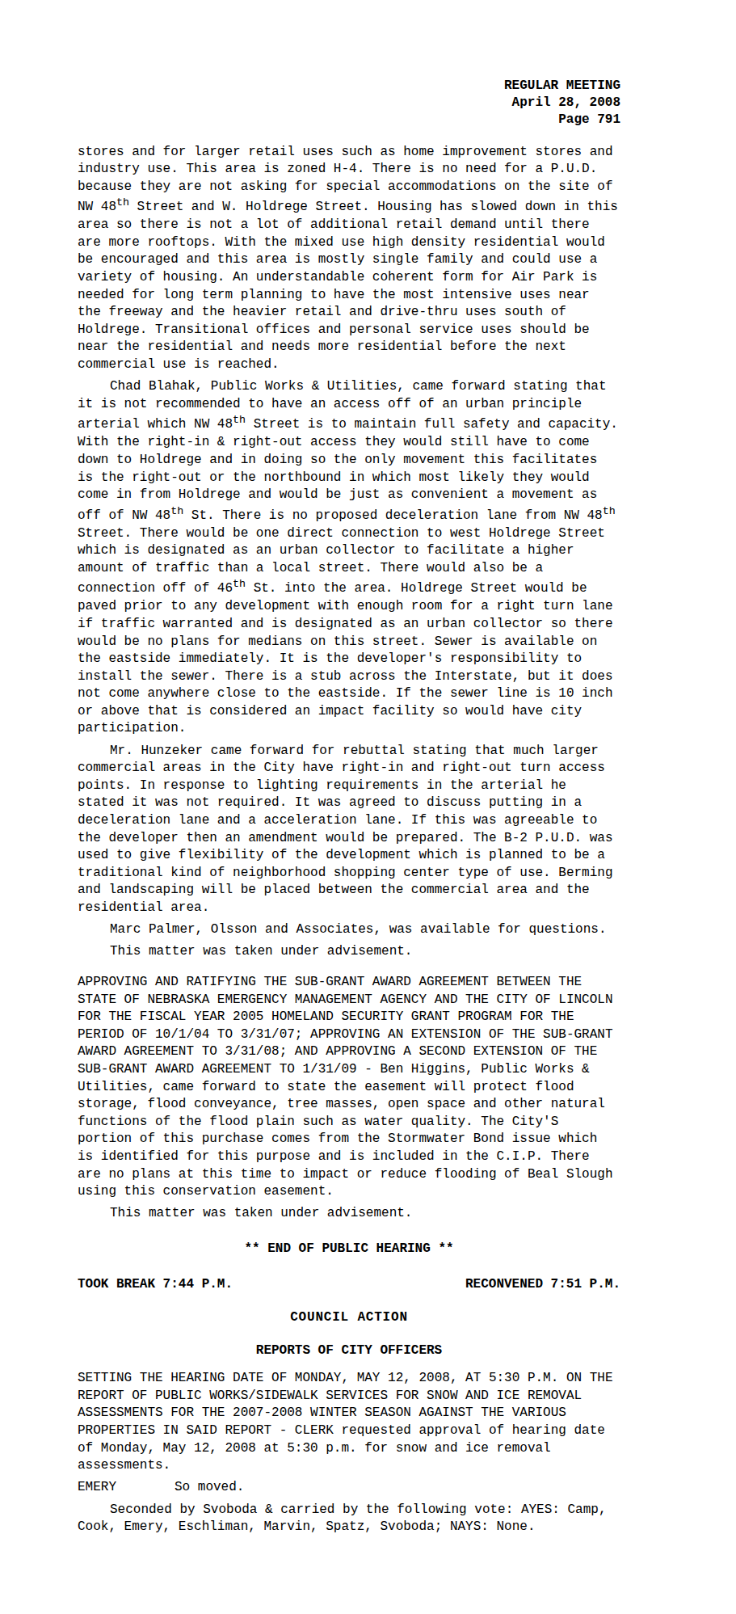REGULAR MEETING
April 28, 2008
Page 791
stores and for larger retail uses such as home improvement stores and industry use. This area is zoned H-4. There is no need for a P.U.D. because they are not asking for special accommodations on the site of NW 48th Street and W. Holdrege Street. Housing has slowed down in this area so there is not a lot of additional retail demand until there are more rooftops. With the mixed use high density residential would be encouraged and this area is mostly single family and could use a variety of housing. An understandable coherent form for Air Park is needed for long term planning to have the most intensive uses near the freeway and the heavier retail and drive-thru uses south of Holdrege. Transitional offices and personal service uses should be near the residential and needs more residential before the next commercial use is reached.
Chad Blahak, Public Works & Utilities, came forward stating that it is not recommended to have an access off of an urban principle arterial which NW 48th Street is to maintain full safety and capacity. With the right-in & right-out access they would still have to come down to Holdrege and in doing so the only movement this facilitates is the right-out or the northbound in which most likely they would come in from Holdrege and would be just as convenient a movement as off of NW 48th St. There is no proposed deceleration lane from NW 48th Street. There would be one direct connection to west Holdrege Street which is designated as an urban collector to facilitate a higher amount of traffic than a local street. There would also be a connection off of 46th St. into the area. Holdrege Street would be paved prior to any development with enough room for a right turn lane if traffic warranted and is designated as an urban collector so there would be no plans for medians on this street. Sewer is available on the eastside immediately. It is the developer's responsibility to install the sewer. There is a stub across the Interstate, but it does not come anywhere close to the eastside. If the sewer line is 10 inch or above that is considered an impact facility so would have city participation.
Mr. Hunzeker came forward for rebuttal stating that much larger commercial areas in the City have right-in and right-out turn access points. In response to lighting requirements in the arterial he stated it was not required. It was agreed to discuss putting in a deceleration lane and a acceleration lane. If this was agreeable to the developer then an amendment would be prepared. The B-2 P.U.D. was used to give flexibility of the development which is planned to be a traditional kind of neighborhood shopping center type of use. Berming and landscaping will be placed between the commercial area and the residential area.
Marc Palmer, Olsson and Associates, was available for questions.
This matter was taken under advisement.
APPROVING AND RATIFYING THE SUB-GRANT AWARD AGREEMENT BETWEEN THE STATE OF NEBRASKA EMERGENCY MANAGEMENT AGENCY AND THE CITY OF LINCOLN FOR THE FISCAL YEAR 2005 HOMELAND SECURITY GRANT PROGRAM FOR THE PERIOD OF 10/1/04 TO 3/31/07; APPROVING AN EXTENSION OF THE SUB-GRANT AWARD AGREEMENT TO 3/31/08; AND APPROVING A SECOND EXTENSION OF THE SUB-GRANT AWARD AGREEMENT TO 1/31/09 - Ben Higgins, Public Works & Utilities, came forward to state the easement will protect flood storage, flood conveyance, tree masses, open space and other natural functions of the flood plain such as water quality. The City'S portion of this purchase comes from the Stormwater Bond issue which is identified for this purpose and is included in the C.I.P. There are no plans at this time to impact or reduce flooding of Beal Slough using this conservation easement.
This matter was taken under advisement.
** END OF PUBLIC HEARING **
TOOK BREAK 7:44 P.M. RECONVENED 7:51 P.M.
COUNCIL ACTION
REPORTS OF CITY OFFICERS
SETTING THE HEARING DATE OF MONDAY, MAY 12, 2008, AT 5:30 P.M. ON THE REPORT OF PUBLIC WORKS/SIDEWALK SERVICES FOR SNOW AND ICE REMOVAL ASSESSMENTS FOR THE 2007-2008 WINTER SEASON AGAINST THE VARIOUS PROPERTIES IN SAID REPORT - CLERK requested approval of hearing date of Monday, May 12, 2008 at 5:30 p.m. for snow and ice removal assessments.
EMERY
So moved.
Seconded by Svoboda & carried by the following vote: AYES: Camp, Cook, Emery, Eschliman, Marvin, Spatz, Svoboda; NAYS: None.